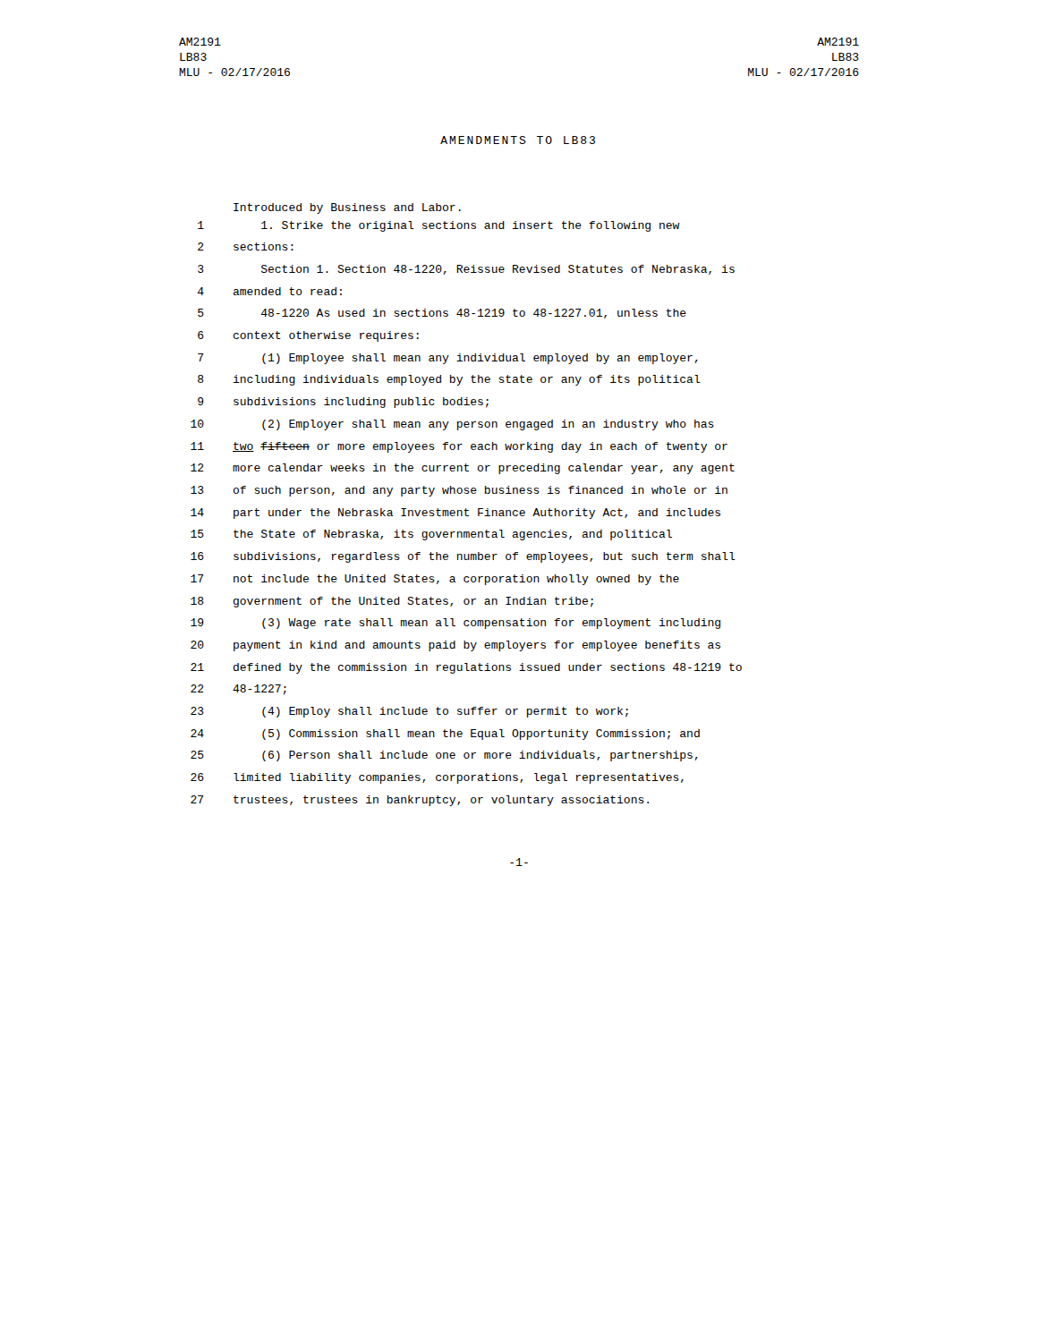AM2191 LB83 MLU - 02/17/2016
AM2191 LB83 MLU - 02/17/2016
AMENDMENTS TO LB83
Introduced by Business and Labor.
1. Strike the original sections and insert the following new
sections:
Section 1. Section 48-1220, Reissue Revised Statutes of Nebraska, is
amended to read:
48-1220 As used in sections 48-1219 to 48-1227.01, unless the
context otherwise requires:
(1) Employee shall mean any individual employed by an employer,
including individuals employed by the state or any of its political
subdivisions including public bodies;
(2) Employer shall mean any person engaged in an industry who has
two fifteen or more employees for each working day in each of twenty or
more calendar weeks in the current or preceding calendar year, any agent
of such person, and any party whose business is financed in whole or in
part under the Nebraska Investment Finance Authority Act, and includes
the State of Nebraska, its governmental agencies, and political
subdivisions, regardless of the number of employees, but such term shall
not include the United States, a corporation wholly owned by the
government of the United States, or an Indian tribe;
(3) Wage rate shall mean all compensation for employment including
payment in kind and amounts paid by employers for employee benefits as
defined by the commission in regulations issued under sections 48-1219 to
48-1227;
(4) Employ shall include to suffer or permit to work;
(5) Commission shall mean the Equal Opportunity Commission; and
(6) Person shall include one or more individuals, partnerships,
limited liability companies, corporations, legal representatives,
trustees, trustees in bankruptcy, or voluntary associations.
-1-